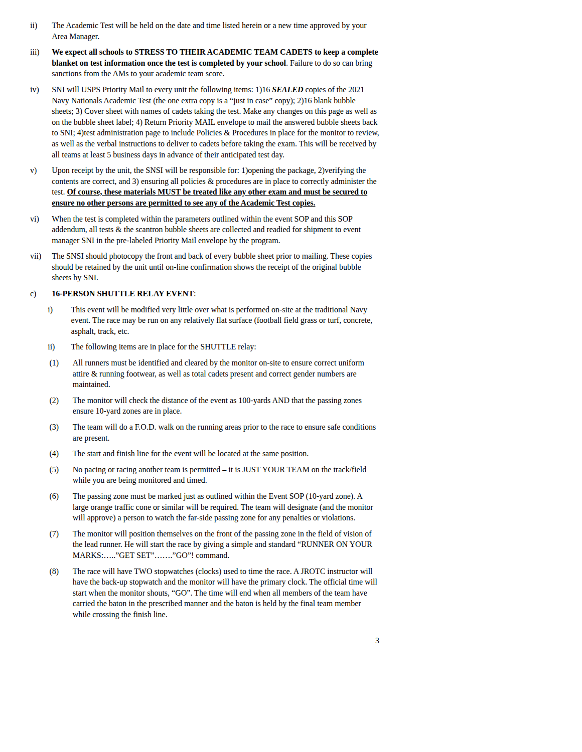ii)
The Academic Test will be held on the date and time listed herein or a new time approved by your Area Manager.
iii)
We expect all schools to STRESS TO THEIR ACADEMIC TEAM CADETS to keep a complete blanket on test information once the test is completed by your school. Failure to do so can bring sanctions from the AMs to your academic team score.
iv)
SNI will USPS Priority Mail to every unit the following items: 1)16 SEALED copies of the 2021 Navy Nationals Academic Test (the one extra copy is a “just in case” copy); 2)16 blank bubble sheets; 3) Cover sheet with names of cadets taking the test. Make any changes on this page as well as on the bubble sheet label; 4) Return Priority MAIL envelope to mail the answered bubble sheets back to SNI; 4)test administration page to include Policies & Procedures in place for the monitor to review, as well as the verbal instructions to deliver to cadets before taking the exam. This will be received by all teams at least 5 business days in advance of their anticipated test day.
v)
Upon receipt by the unit, the SNSI will be responsible for: 1)opening the package, 2)verifying the contents are correct, and 3) ensuring all policies & procedures are in place to correctly administer the test. Of course, these materials MUST be treated like any other exam and must be secured to ensure no other persons are permitted to see any of the Academic Test copies.
vi)
When the test is completed within the parameters outlined within the event SOP and this SOP addendum, all tests & the scantron bubble sheets are collected and readied for shipment to event manager SNI in the pre-labeled Priority Mail envelope by the program.
vii)
The SNSI should photocopy the front and back of every bubble sheet prior to mailing. These copies should be retained by the unit until on-line confirmation shows the receipt of the original bubble sheets by SNI.
c)
16-PERSON SHUTTLE RELAY EVENT:
i)
This event will be modified very little over what is performed on-site at the traditional Navy event. The race may be run on any relatively flat surface (football field grass or turf, concrete, asphalt, track, etc.
ii)
The following items are in place for the SHUTTLE relay:
(1)
All runners must be identified and cleared by the monitor on-site to ensure correct uniform attire & running footwear, as well as total cadets present and correct gender numbers are maintained.
(2)
The monitor will check the distance of the event as 100-yards AND that the passing zones ensure 10-yard zones are in place.
(3)
The team will do a F.O.D. walk on the running areas prior to the race to ensure safe conditions are present.
(4)
The start and finish line for the event will be located at the same position.
(5)
No pacing or racing another team is permitted – it is JUST YOUR TEAM on the track/field while you are being monitored and timed.
(6)
The passing zone must be marked just as outlined within the Event SOP (10-yard zone). A large orange traffic cone or similar will be required. The team will designate (and the monitor will approve) a person to watch the far-side passing zone for any penalties or violations.
(7)
The monitor will position themselves on the front of the passing zone in the field of vision of the lead runner. He will start the race by giving a simple and standard “RUNNER ON YOUR MARKS:…..”GET SET”…….”GO”! command.
(8)
The race will have TWO stopwatches (clocks) used to time the race. A JROTC instructor will have the back-up stopwatch and the monitor will have the primary clock. The official time will start when the monitor shouts, “GO”. The time will end when all members of the team have carried the baton in the prescribed manner and the baton is held by the final team member while crossing the finish line.
3